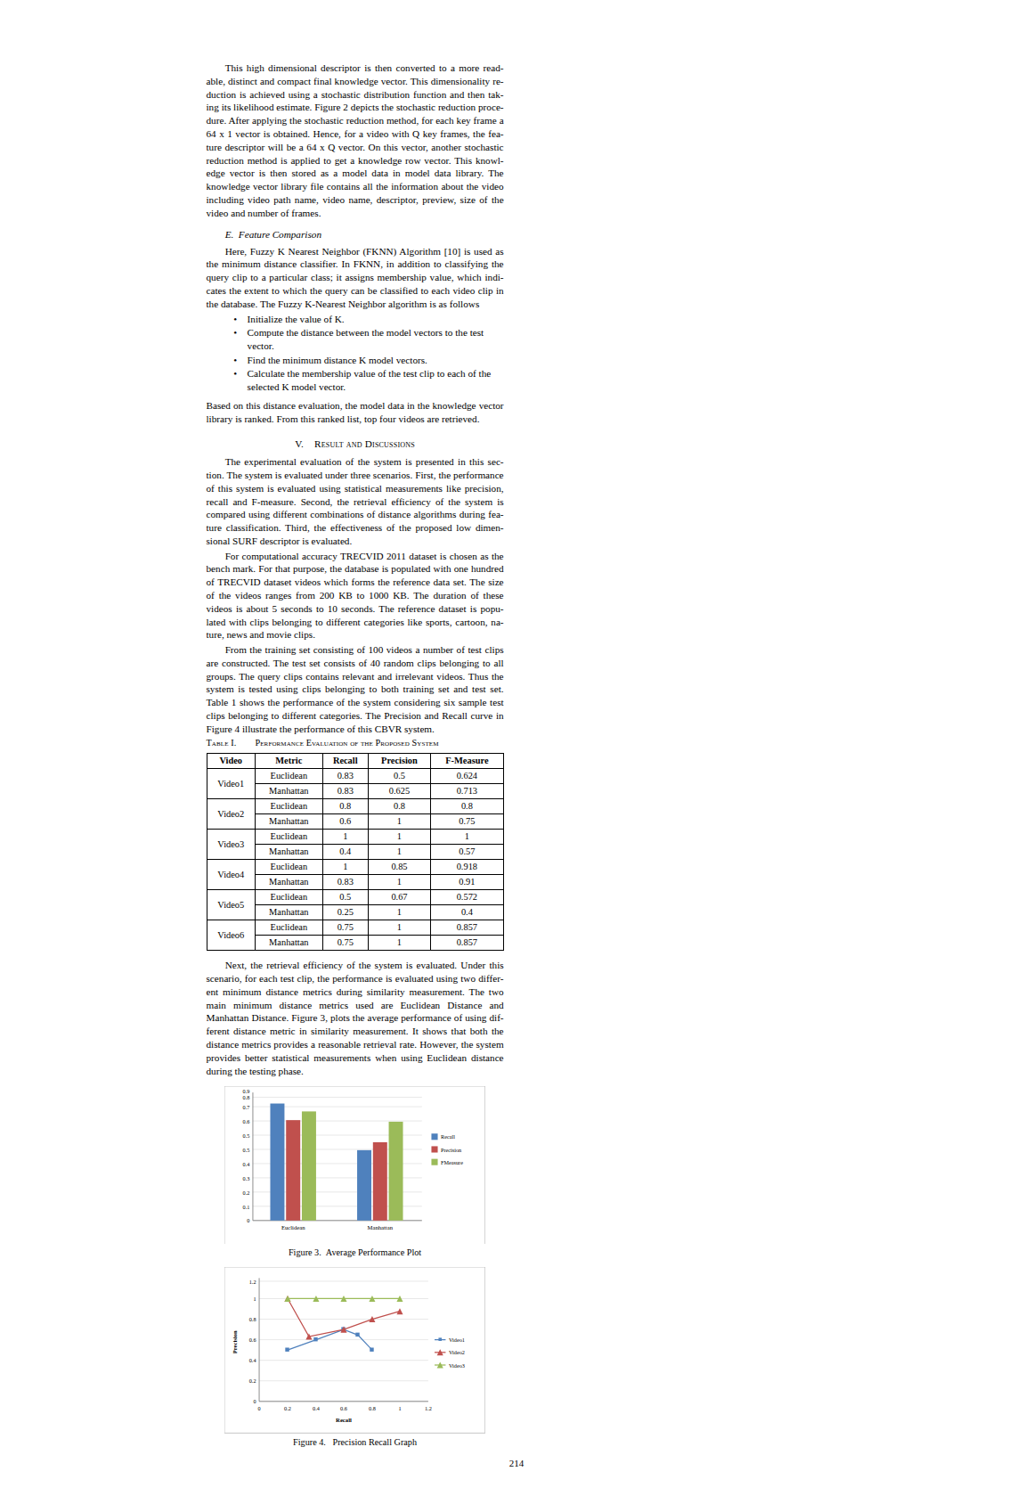This high dimensional descriptor is then converted to a more readable, distinct and compact final knowledge vector. This dimensionality reduction is achieved using a stochastic distribution function and then taking its likelihood estimate. Figure 2 depicts the stochastic reduction procedure. After applying the stochastic reduction method, for each key frame a 64 x 1 vector is obtained. Hence, for a video with Q key frames, the feature descriptor will be a 64 x Q vector. On this vector, another stochastic reduction method is applied to get a knowledge row vector. This knowledge vector is then stored as a model data in model data library. The knowledge vector library file contains all the information about the video including video path name, video name, descriptor, preview, size of the video and number of frames.
E. Feature Comparison
Here, Fuzzy K Nearest Neighbor (FKNN) Algorithm [10] is used as the minimum distance classifier. In FKNN, in addition to classifying the query clip to a particular class; it assigns membership value, which indicates the extent to which the query can be classified to each video clip in the database. The Fuzzy K-Nearest Neighbor algorithm is as follows
Initialize the value of K.
Compute the distance between the model vectors to the test vector.
Find the minimum distance K model vectors.
Calculate the membership value of the test clip to each of the selected K model vector.
Based on this distance evaluation, the model data in the knowledge vector library is ranked. From this ranked list, top four videos are retrieved.
V. Result and Discussions
The experimental evaluation of the system is presented in this section. The system is evaluated under three scenarios. First, the performance of this system is evaluated using statistical measurements like precision, recall and F-measure. Second, the retrieval efficiency of the system is compared using different combinations of distance algorithms during feature classification. Third, the effectiveness of the proposed low dimensional SURF descriptor is evaluated.
For computational accuracy TRECVID 2011 dataset is chosen as the bench mark. For that purpose, the database is populated with one hundred of TRECVID dataset videos which forms the reference data set. The size of the videos ranges from 200 KB to 1000 KB. The duration of these videos is about 5 seconds to 10 seconds. The reference dataset is populated with clips belonging to different categories like sports, cartoon, nature, news and movie clips.
From the training set consisting of 100 videos a number of test clips are constructed. The test set consists of 40 random clips belonging to all groups. The query clips contains relevant and irrelevant videos. Thus the system is tested using clips belonging to both training set and test set. Table 1 shows the performance of the system considering six sample test clips belonging to different categories. The Precision and Recall curve in Figure 4 illustrate the performance of this CBVR system.
Table I. Performance Evaluation of the Proposed System
| Video | Metric | Recall | Precision | F-Measure |
| --- | --- | --- | --- | --- |
| Video1 | Euclidean | 0.83 | 0.5 | 0.624 |
| Manhattan | 0.83 | 0.625 | 0.713 |
| Video2 | Euclidean | 0.8 | 0.8 | 0.8 |
| Manhattan | 0.6 | 1 | 0.75 |
| Video3 | Euclidean | 1 | 1 | 1 |
| Manhattan | 0.4 | 1 | 0.57 |
| Video4 | Euclidean | 1 | 0.85 | 0.918 |
| Manhattan | 0.83 | 1 | 0.91 |
| Video5 | Euclidean | 0.5 | 0.67 | 0.572 |
| Manhattan | 0.25 | 1 | 0.4 |
| Video6 | Euclidean | 0.75 | 1 | 0.857 |
| Manhattan | 0.75 | 1 | 0.857 |
Next, the retrieval efficiency of the system is evaluated. Under this scenario, for each test clip, the performance is evaluated using two different minimum distance metrics during similarity measurement. The two main minimum distance metrics used are Euclidean Distance and Manhattan Distance. Figure 3, plots the average performance of using different distance metric in similarity measurement. It shows that both the distance metrics provides a reasonable retrieval rate. However, the system provides better statistical measurements when using Euclidean distance during the testing phase.
0 0.1 0.2 0.3 0.4 0.5 0.5 0.6 0.7 0.8 0.9 Euclidean Manhattan Recall Precision FMeasure
Figure 3. Average Performance Plot
0 0.2 0.4 0.6 0.8 1 1.2 0 0.2 0.4 0.6 0.8 1 1.2 Recall Precision Video1 Video2 Video3
Figure 4. Precision Recall Graph
214